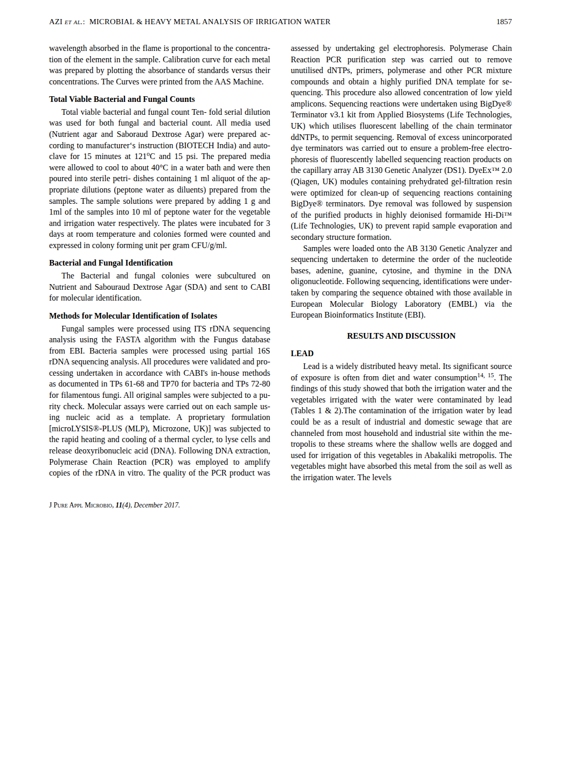AZI et al.: MICROBIAL & HEAVY METAL ANALYSIS OF IRRIGATION WATER 1857
wavelength absorbed in the flame is proportional to the concentration of the element in the sample. Calibration curve for each metal was prepared by plotting the absorbance of standards versus their concentrations. The Curves were printed from the AAS Machine.
Total Viable Bacterial and Fungal Counts
Total viable bacterial and fungal count Ten- fold serial dilution was used for both fungal and bacterial count. All media used (Nutrient agar and Saboraud Dextrose Agar) were prepared according to manufacturer‘s instruction (BIOTECH India) and autoclave for 15 minutes at 121oC and 15 psi. The prepared media were allowed to cool to about 40°C in a water bath and were then poured into sterile petri- dishes containing 1 ml aliquot of the appropriate dilutions (peptone water as diluents) prepared from the samples. The sample solutions were prepared by adding 1 g and 1ml of the samples into 10 ml of peptone water for the vegetable and irrigation water respectively. The plates were incubated for 3 days at room temperature and colonies formed were counted and expressed in colony forming unit per gram CFU/g/ml.
Bacterial and Fungal Identification
The Bacterial and fungal colonies were subcultured on Nutrient and Sabouraud Dextrose Agar (SDA) and sent to CABI for molecular identification.
Methods for Molecular Identification of Isolates
Fungal samples were processed using ITS rDNA sequencing analysis using the FASTA algorithm with the Fungus database from EBI. Bacteria samples were processed using partial 16S rDNA sequencing analysis. All procedures were validated and processing undertaken in accordance with CABI's in-house methods as documented in TPs 61-68 and TP70 for bacteria and TPs 72-80 for filamentous fungi. All original samples were subjected to a purity check. Molecular assays were carried out on each sample using nucleic acid as a template. A proprietary formulation [microLYSIS®-PLUS (MLP), Microzone, UK)] was subjected to the rapid heating and cooling of a thermal cycler, to lyse cells and release deoxyribonucleic acid (DNA). Following DNA extraction, Polymerase Chain Reaction (PCR) was employed to amplify copies of the rDNA in vitro. The quality of the PCR product was assessed by undertaking gel electrophoresis. Polymerase Chain Reaction PCR purification step was carried out to remove unutilised dNTPs, primers, polymerase and other PCR mixture compounds and obtain a highly purified DNA template for sequencing. This procedure also allowed concentration of low yield amplicons. Sequencing reactions were undertaken using BigDye® Terminator v3.1 kit from Applied Biosystems (Life Technologies, UK) which utilises fluorescent labelling of the chain terminator ddNTPs, to permit sequencing. Removal of excess unincorporated dye terminators was carried out to ensure a problem-free electrophoresis of fluorescently labelled sequencing reaction products on the capillary array AB 3130 Genetic Analyzer (DS1). DyeEx™ 2.0 (Qiagen, UK) modules containing prehydrated gel-filtration resin were optimized for clean-up of sequencing reactions containing BigDye® terminators. Dye removal was followed by suspension of the purified products in highly deionised formamide Hi-Di™ (Life Technologies, UK) to prevent rapid sample evaporation and secondary structure formation.
Samples were loaded onto the AB 3130 Genetic Analyzer and sequencing undertaken to determine the order of the nucleotide bases, adenine, guanine, cytosine, and thymine in the DNA oligonucleotide. Following sequencing, identifications were undertaken by comparing the sequence obtained with those available in European Molecular Biology Laboratory (EMBL) via the European Bioinformatics Institute (EBI).
Results and Discussion
LEAD
Lead is a widely distributed heavy metal. Its significant source of exposure is often from diet and water consumption14, 15. The findings of this study showed that both the irrigation water and the vegetables irrigated with the water were contaminated by lead (Tables 1 & 2).The contamination of the irrigation water by lead could be as a result of industrial and domestic sewage that are channeled from most household and industrial site within the metropolis to these streams where the shallow wells are dogged and used for irrigation of this vegetables in Abakaliki metropolis. The vegetables might have absorbed this metal from the soil as well as the irrigation water. The levels
J Pure Appl Microbio, 11(4), December 2017.